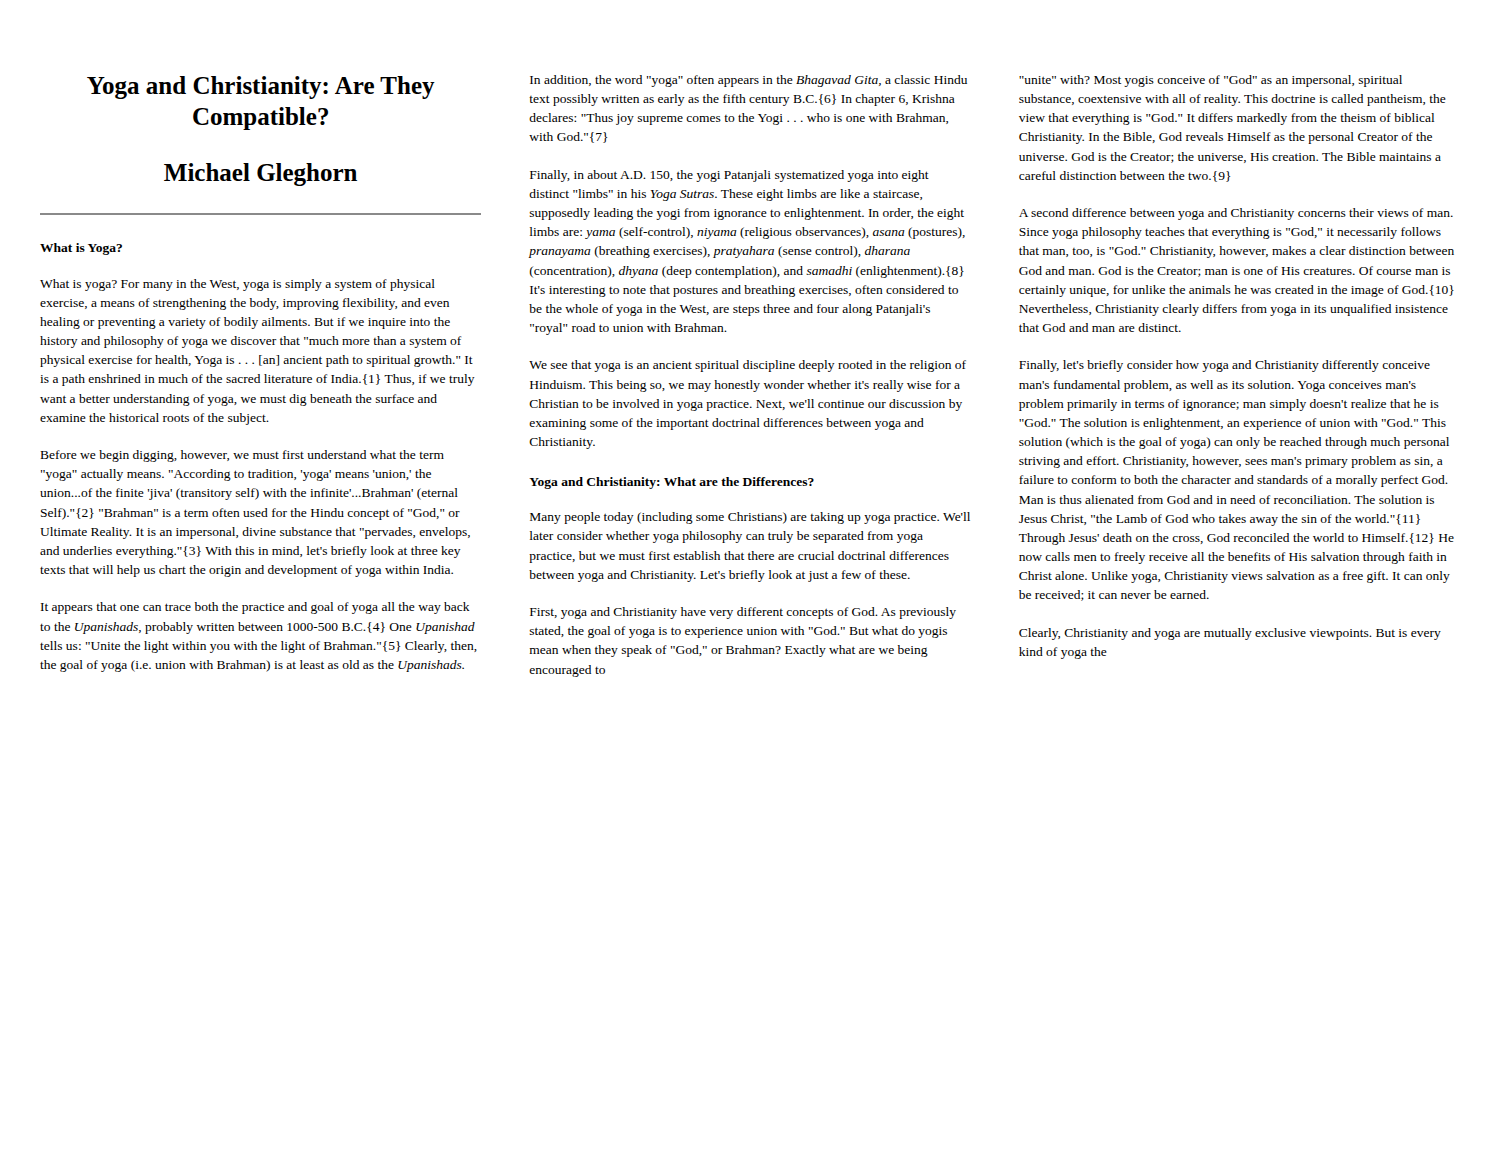Yoga and Christianity: Are They Compatible?
Michael Gleghorn
What is Yoga?
What is yoga? For many in the West, yoga is simply a system of physical exercise, a means of strengthening the body, improving flexibility, and even healing or preventing a variety of bodily ailments. But if we inquire into the history and philosophy of yoga we discover that "much more than a system of physical exercise for health, Yoga is . . . [an] ancient path to spiritual growth." It is a path enshrined in much of the sacred literature of India.{1} Thus, if we truly want a better understanding of yoga, we must dig beneath the surface and examine the historical roots of the subject.
Before we begin digging, however, we must first understand what the term "yoga" actually means. "According to tradition, 'yoga' means 'union,' the union...of the finite 'jiva' (transitory self) with the infinite'...Brahman' (eternal Self)."{2} "Brahman" is a term often used for the Hindu concept of "God," or Ultimate Reality. It is an impersonal, divine substance that "pervades, envelops, and underlies everything."{3} With this in mind, let's briefly look at three key texts that will help us chart the origin and development of yoga within India.
It appears that one can trace both the practice and goal of yoga all the way back to the Upanishads, probably written between 1000-500 B.C.{4} One Upanishad tells us: "Unite the light within you with the light of Brahman."{5} Clearly, then, the goal of yoga (i.e. union with Brahman) is at least as old as the Upanishads.
In addition, the word "yoga" often appears in the Bhagavad Gita, a classic Hindu text possibly written as early as the fifth century B.C.{6} In chapter 6, Krishna declares: "Thus joy supreme comes to the Yogi . . . who is one with Brahman, with God."{7}
Finally, in about A.D. 150, the yogi Patanjali systematized yoga into eight distinct "limbs" in his Yoga Sutras. These eight limbs are like a staircase, supposedly leading the yogi from ignorance to enlightenment. In order, the eight limbs are: yama (self-control), niyama (religious observances), asana (postures), pranayama (breathing exercises), pratyahara (sense control), dharana (concentration), dhyana (deep contemplation), and samadhi (enlightenment).{8} It's interesting to note that postures and breathing exercises, often considered to be the whole of yoga in the West, are steps three and four along Patanjali's "royal" road to union with Brahman.
We see that yoga is an ancient spiritual discipline deeply rooted in the religion of Hinduism. This being so, we may honestly wonder whether it's really wise for a Christian to be involved in yoga practice. Next, we'll continue our discussion by examining some of the important doctrinal differences between yoga and Christianity.
Yoga and Christianity: What are the Differences?
Many people today (including some Christians) are taking up yoga practice. We'll later consider whether yoga philosophy can truly be separated from yoga practice, but we must first establish that there are crucial doctrinal differences between yoga and Christianity. Let's briefly look at just a few of these.
First, yoga and Christianity have very different concepts of God. As previously stated, the goal of yoga is to experience union with "God." But what do yogis mean when they speak of "God," or Brahman? Exactly what are we being encouraged to
"unite" with? Most yogis conceive of "God" as an impersonal, spiritual substance, coextensive with all of reality. This doctrine is called pantheism, the view that everything is "God." It differs markedly from the theism of biblical Christianity. In the Bible, God reveals Himself as the personal Creator of the universe. God is the Creator; the universe, His creation. The Bible maintains a careful distinction between the two.{9}
A second difference between yoga and Christianity concerns their views of man. Since yoga philosophy teaches that everything is "God," it necessarily follows that man, too, is "God." Christianity, however, makes a clear distinction between God and man. God is the Creator; man is one of His creatures. Of course man is certainly unique, for unlike the animals he was created in the image of God.{10} Nevertheless, Christianity clearly differs from yoga in its unqualified insistence that God and man are distinct.
Finally, let's briefly consider how yoga and Christianity differently conceive man's fundamental problem, as well as its solution. Yoga conceives man's problem primarily in terms of ignorance; man simply doesn't realize that he is "God." The solution is enlightenment, an experience of union with "God." This solution (which is the goal of yoga) can only be reached through much personal striving and effort. Christianity, however, sees man's primary problem as sin, a failure to conform to both the character and standards of a morally perfect God. Man is thus alienated from God and in need of reconciliation. The solution is Jesus Christ, "the Lamb of God who takes away the sin of the world."{11} Through Jesus' death on the cross, God reconciled the world to Himself.{12} He now calls men to freely receive all the benefits of His salvation through faith in Christ alone. Unlike yoga, Christianity views salvation as a free gift. It can only be received; it can never be earned.
Clearly, Christianity and yoga are mutually exclusive viewpoints. But is every kind of yoga the